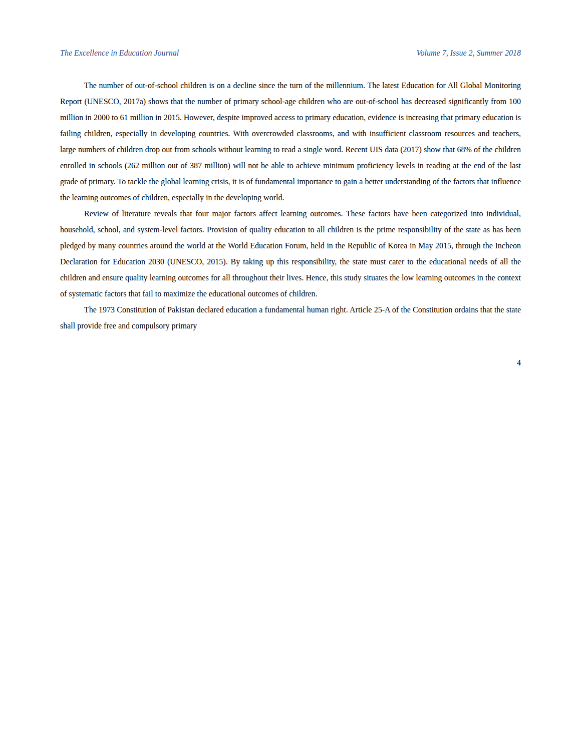The Excellence in Education Journal Volume 7, Issue 2, Summer 2018
The number of out-of-school children is on a decline since the turn of the millennium. The latest Education for All Global Monitoring Report (UNESCO, 2017a) shows that the number of primary school-age children who are out-of-school has decreased significantly from 100 million in 2000 to 61 million in 2015. However, despite improved access to primary education, evidence is increasing that primary education is failing children, especially in developing countries. With overcrowded classrooms, and with insufficient classroom resources and teachers, large numbers of children drop out from schools without learning to read a single word. Recent UIS data (2017) show that 68% of the children enrolled in schools (262 million out of 387 million) will not be able to achieve minimum proficiency levels in reading at the end of the last grade of primary. To tackle the global learning crisis, it is of fundamental importance to gain a better understanding of the factors that influence the learning outcomes of children, especially in the developing world.
Review of literature reveals that four major factors affect learning outcomes. These factors have been categorized into individual, household, school, and system-level factors. Provision of quality education to all children is the prime responsibility of the state as has been pledged by many countries around the world at the World Education Forum, held in the Republic of Korea in May 2015, through the Incheon Declaration for Education 2030 (UNESCO, 2015). By taking up this responsibility, the state must cater to the educational needs of all the children and ensure quality learning outcomes for all throughout their lives. Hence, this study situates the low learning outcomes in the context of systematic factors that fail to maximize the educational outcomes of children.
The 1973 Constitution of Pakistan declared education a fundamental human right. Article 25-A of the Constitution ordains that the state shall provide free and compulsory primary
4